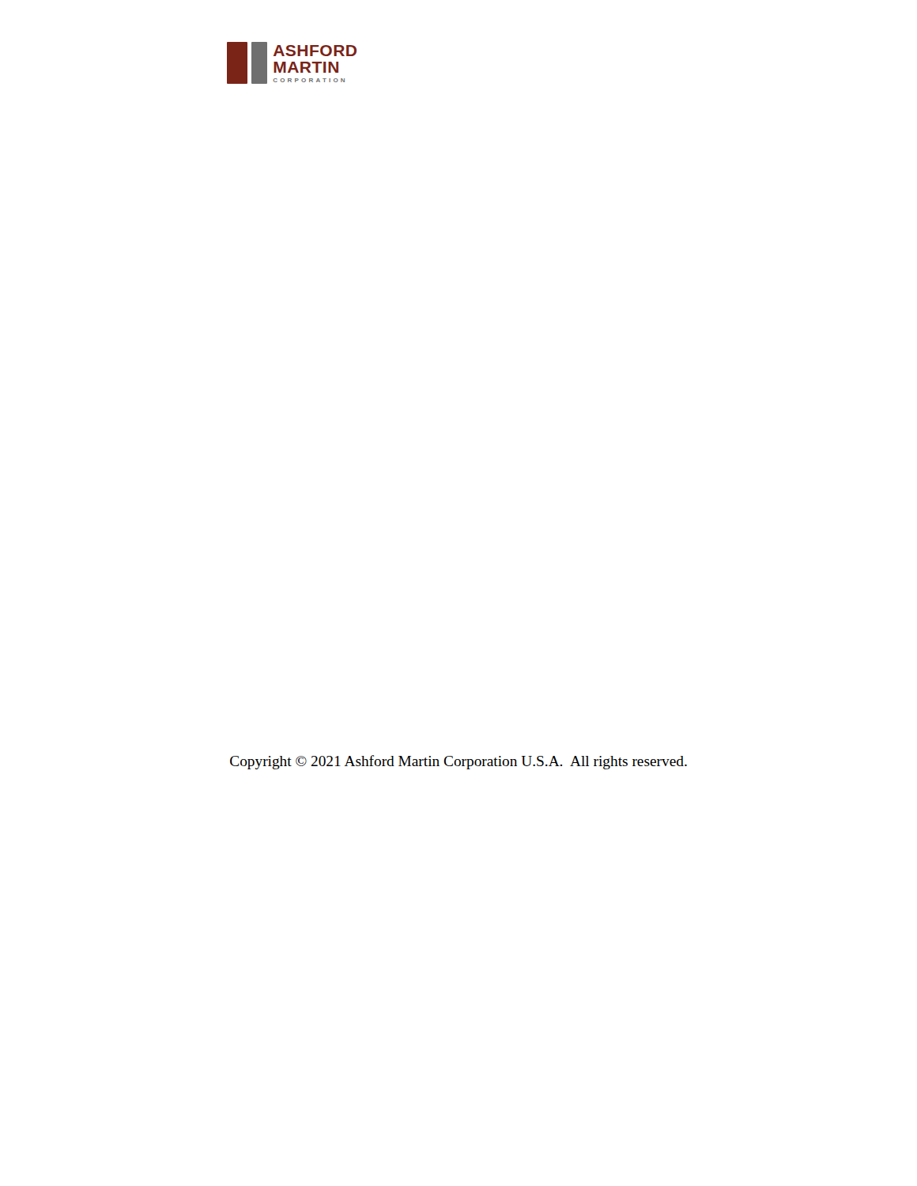ASHFORD MARTIN CORPORATION
Copyright © 2021 Ashford Martin Corporation U.S.A. All rights reserved.